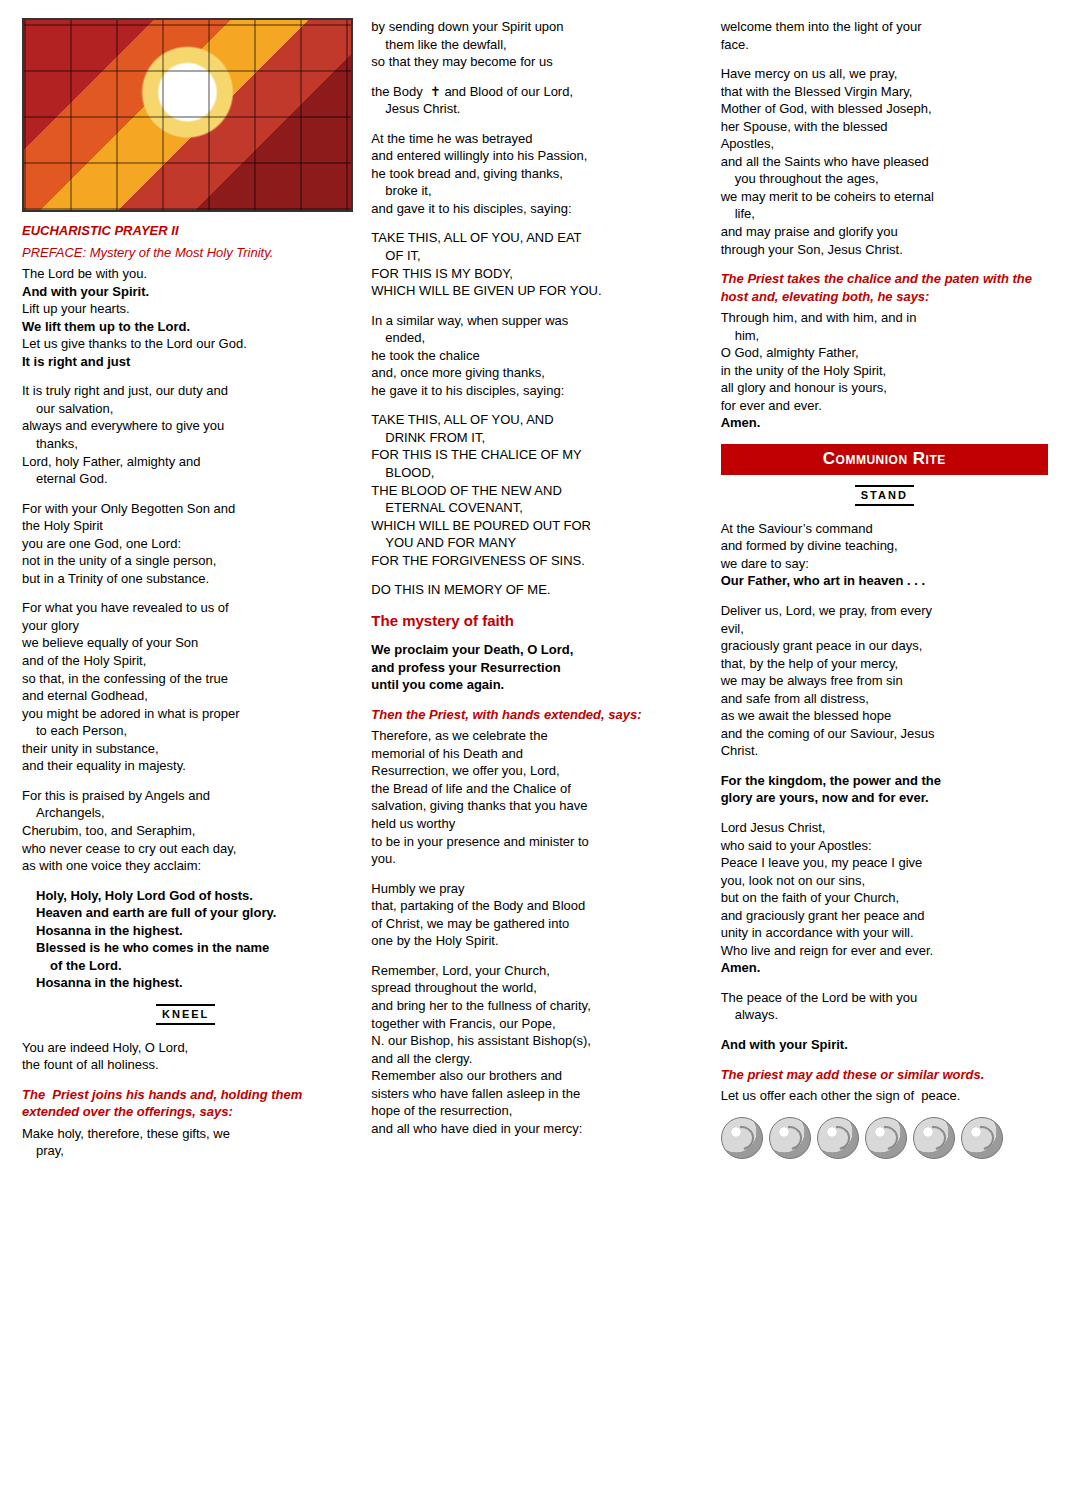EUCHARISTIC PRAYER II
PREFACE: Mystery of the Most Holy Trinity.
The Lord be with you.
And with your Spirit.
Lift up your hearts.
We lift them up to the Lord.
Let us give thanks to the Lord our God.
It is right and just
It is truly right and just, our duty and
our salvation,
always and everywhere to give you
thanks,
Lord, holy Father, almighty and
eternal God.
For with your Only Begotten Son and
the Holy Spirit
you are one God, one Lord:
not in the unity of a single person,
but in a Trinity of one substance.
For what you have revealed to us of
your glory
we believe equally of your Son
and of the Holy Spirit,
so that, in the confessing of the true
and eternal Godhead,
you might be adored in what is proper
to each Person,
their unity in substance,
and their equality in majesty.
For this is praised by Angels and
Archangels,
Cherubim, too, and Seraphim,
who never cease to cry out each day,
as with one voice they acclaim:
Holy, Holy, Holy Lord God of hosts.
Heaven and earth are full of your glory.
Hosanna in the highest.
Blessed is he who comes in the name
of the Lord.
Hosanna in the highest.
KNEEL
You are indeed Holy, O Lord,
the fount of all holiness.
The Priest joins his hands and, holding them extended over the offerings, says:
Make holy, therefore, these gifts, we
pray,
by sending down your Spirit upon
them like the dewfall,
so that they may become for us
the Body ✝ and Blood of our Lord,
Jesus Christ.
At the time he was betrayed
and entered willingly into his Passion,
he took bread and, giving thanks,
broke it,
and gave it to his disciples, saying:
TAKE THIS, ALL OF YOU, AND EAT
OF IT,
FOR THIS IS MY BODY,
WHICH WILL BE GIVEN UP FOR YOU.
In a similar way, when supper was
ended,
he took the chalice
and, once more giving thanks,
he gave it to his disciples, saying:
TAKE THIS, ALL OF YOU, AND
DRINK FROM IT,
FOR THIS IS THE CHALICE OF MY
BLOOD,
THE BLOOD OF THE NEW AND
ETERNAL COVENANT,
WHICH WILL BE POURED OUT FOR
YOU AND FOR MANY
FOR THE FORGIVENESS OF SINS.
DO THIS IN MEMORY OF ME.
The mystery of faith
We proclaim your Death, O Lord,
and profess your Resurrection
until you come again.
Then the Priest, with hands extended, says:
Therefore, as we celebrate the
memorial of his Death and
Resurrection, we offer you, Lord,
the Bread of life and the Chalice of
salvation, giving thanks that you have
held us worthy
to be in your presence and minister to
you.
Humbly we pray
that, partaking of the Body and Blood
of Christ, we may be gathered into
one by the Holy Spirit.
Remember, Lord, your Church,
spread throughout the world,
and bring her to the fullness of charity,
together with Francis, our Pope,
N. our Bishop, his assistant Bishop(s),
and all the clergy.
Remember also our brothers and
sisters who have fallen asleep in the
hope of the resurrection,
and all who have died in your mercy:
welcome them into the light of your
face.
Have mercy on us all, we pray,
that with the Blessed Virgin Mary,
Mother of God, with blessed Joseph,
her Spouse, with the blessed
Apostles,
and all the Saints who have pleased
you throughout the ages,
we may merit to be coheirs to eternal
life,
and may praise and glorify you
through your Son, Jesus Christ.
The Priest takes the chalice and the paten with the host and, elevating both, he says:
Through him, and with him, and in
him,
O God, almighty Father,
in the unity of the Holy Spirit,
all glory and honour is yours,
for ever and ever.
Amen.
Communion Rite
STAND
At the Saviour’s command
and formed by divine teaching,
we dare to say:
Our Father, who art in heaven . . .
Deliver us, Lord, we pray, from every
evil,
graciously grant peace in our days,
that, by the help of your mercy,
we may be always free from sin
and safe from all distress,
as we await the blessed hope
and the coming of our Saviour, Jesus
Christ.
For the kingdom, the power and the
glory are yours, now and for ever.
Lord Jesus Christ,
who said to your Apostles:
Peace I leave you, my peace I give
you, look not on our sins,
but on the faith of your Church,
and graciously grant her peace and
unity in accordance with your will.
Who live and reign for ever and ever.
Amen.
The peace of the Lord be with you
always.
And with your Spirit.
The priest may add these or similar words.
Let us offer each other the sign of peace.